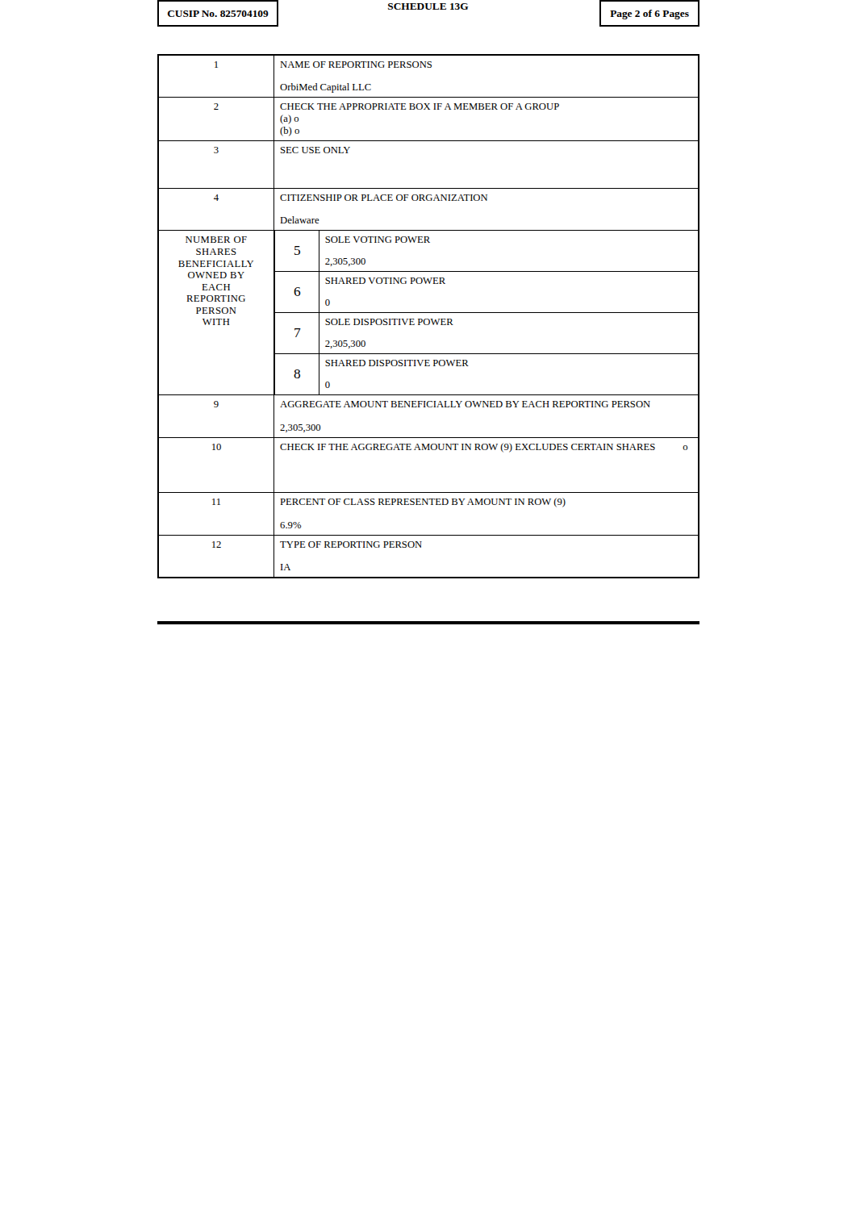| CUSIP No. 825704109 | SCHEDULE 13G | Page 2 of 6 Pages |
| 1 | NAME OF REPORTING PERSONS OrbiMed Capital LLC |
| 2 | CHECK THE APPROPRIATE BOX IF A MEMBER OF A GROUP (a) o (b) o |
| 3 | SEC USE ONLY |
| 4 | CITIZENSHIP OR PLACE OF ORGANIZATION Delaware |
| NUMBER OF SHARES BENEFICIALLY OWNED BY EACH REPORTING PERSON WITH | / 5 / SOLE VOTING POWER 2,305,300 / / 6 / SHARED VOTING POWER 0 / / 7 / SOLE DISPOSITIVE POWER 2,305,300 / / 8 / SHARED DISPOSITIVE POWER 0 / |
| 9 | AGGREGATE AMOUNT BENEFICIALLY OWNED BY EACH REPORTING PERSON 2,305,300 |
| 10 | CHECK IF THE AGGREGATE AMOUNT IN ROW (9) EXCLUDES CERTAIN SHARES o |
| 11 | PERCENT OF CLASS REPRESENTED BY AMOUNT IN ROW (9) 6.9% |
| 12 | TYPE OF REPORTING PERSON IA |